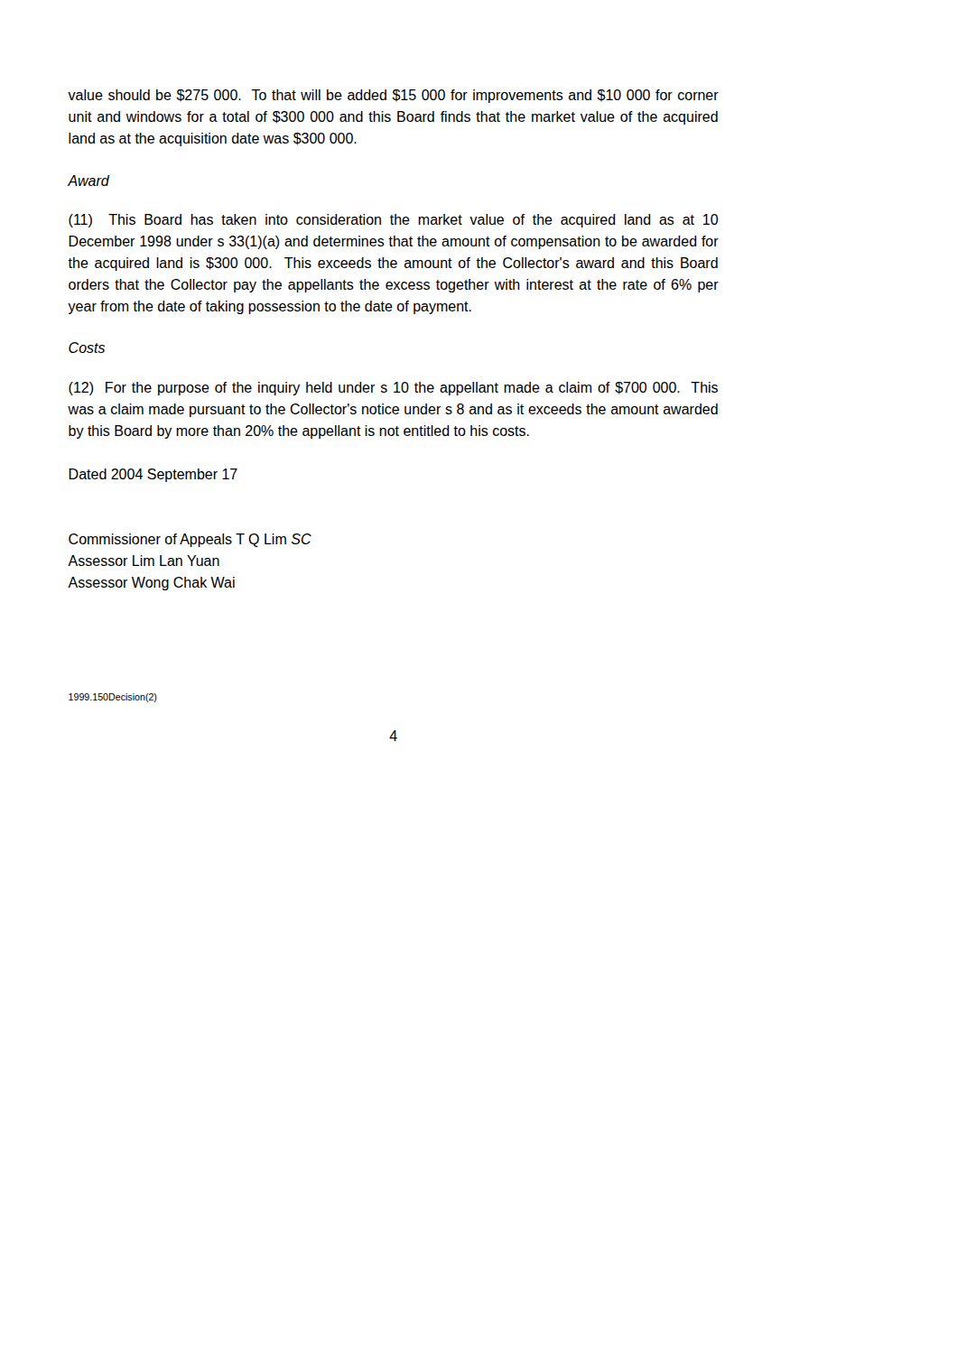value should be $275 000. To that will be added $15 000 for improvements and $10 000 for corner unit and windows for a total of $300 000 and this Board finds that the market value of the acquired land as at the acquisition date was $300 000.
Award
(11) This Board has taken into consideration the market value of the acquired land as at 10 December 1998 under s 33(1)(a) and determines that the amount of compensation to be awarded for the acquired land is $300 000. This exceeds the amount of the Collector's award and this Board orders that the Collector pay the appellants the excess together with interest at the rate of 6% per year from the date of taking possession to the date of payment.
Costs
(12) For the purpose of the inquiry held under s 10 the appellant made a claim of $700 000. This was a claim made pursuant to the Collector's notice under s 8 and as it exceeds the amount awarded by this Board by more than 20% the appellant is not entitled to his costs.
Dated 2004 September 17
Commissioner of Appeals T Q Lim SC
Assessor Lim Lan Yuan
Assessor Wong Chak Wai
1999.150Decision(2)
4